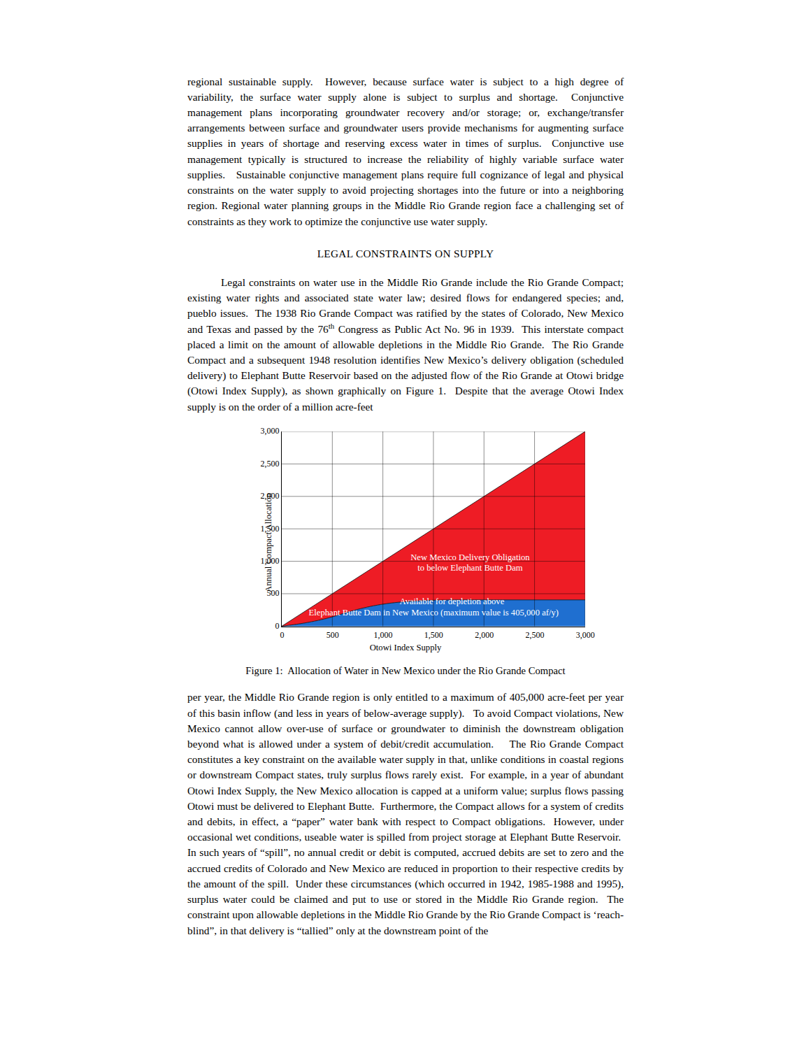regional sustainable supply. However, because surface water is subject to a high degree of variability, the surface water supply alone is subject to surplus and shortage. Conjunctive management plans incorporating groundwater recovery and/or storage; or, exchange/transfer arrangements between surface and groundwater users provide mechanisms for augmenting surface supplies in years of shortage and reserving excess water in times of surplus. Conjunctive use management typically is structured to increase the reliability of highly variable surface water supplies. Sustainable conjunctive management plans require full cognizance of legal and physical constraints on the water supply to avoid projecting shortages into the future or into a neighboring region. Regional water planning groups in the Middle Rio Grande region face a challenging set of constraints as they work to optimize the conjunctive use water supply.
LEGAL CONSTRAINTS ON SUPPLY
Legal constraints on water use in the Middle Rio Grande include the Rio Grande Compact; existing water rights and associated state water law; desired flows for endangered species; and, pueblo issues. The 1938 Rio Grande Compact was ratified by the states of Colorado, New Mexico and Texas and passed by the 76th Congress as Public Act No. 96 in 1939. This interstate compact placed a limit on the amount of allowable depletions in the Middle Rio Grande. The Rio Grande Compact and a subsequent 1948 resolution identifies New Mexico’s delivery obligation (scheduled delivery) to Elephant Butte Reservoir based on the adjusted flow of the Rio Grande at Otowi bridge (Otowi Index Supply), as shown graphically on Figure 1. Despite that the average Otowi Index supply is on the order of a million acre-feet
Annual Compact Allocation
3,000 2,500 2,000 1,500 1,000 500 0 0 500 1,000 1,500 2,000 2,500 3,000
New Mexico Delivery Obligation
to below Elephant Butte Dam
Available for depletion above
Elephant Butte Dam in New Mexico (maximum value is 405,000 af/y)
Otowi Index Supply
Figure 1: Allocation of Water in New Mexico under the Rio Grande Compact
per year, the Middle Rio Grande region is only entitled to a maximum of 405,000 acre-feet per year of this basin inflow (and less in years of below-average supply). To avoid Compact violations, New Mexico cannot allow over-use of surface or groundwater to diminish the downstream obligation beyond what is allowed under a system of debit/credit accumulation. The Rio Grande Compact constitutes a key constraint on the available water supply in that, unlike conditions in coastal regions or downstream Compact states, truly surplus flows rarely exist. For example, in a year of abundant Otowi Index Supply, the New Mexico allocation is capped at a uniform value; surplus flows passing Otowi must be delivered to Elephant Butte. Furthermore, the Compact allows for a system of credits and debits, in effect, a “paper” water bank with respect to Compact obligations. However, under occasional wet conditions, useable water is spilled from project storage at Elephant Butte Reservoir. In such years of “spill”, no annual credit or debit is computed, accrued debits are set to zero and the accrued credits of Colorado and New Mexico are reduced in proportion to their respective credits by the amount of the spill. Under these circumstances (which occurred in 1942, 1985-1988 and 1995), surplus water could be claimed and put to use or stored in the Middle Rio Grande region. The constraint upon allowable depletions in the Middle Rio Grande by the Rio Grande Compact is ‘reach-blind”, in that delivery is “tallied” only at the downstream point of the